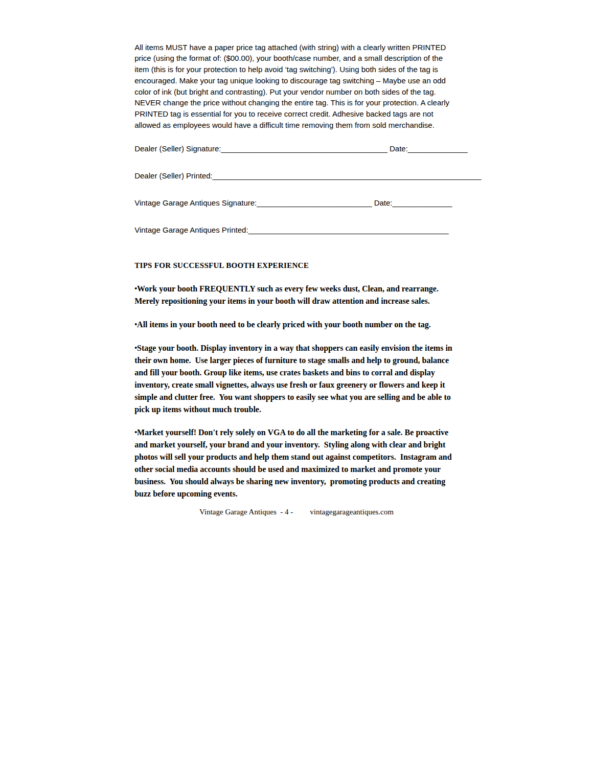All items MUST have a paper price tag attached (with string) with a clearly written PRINTED price (using the format of: ($00.00), your booth/case number, and a small description of the item (this is for your protection to help avoid ‘tag switching’). Using both sides of the tag is encouraged. Make your tag unique looking to discourage tag switching – Maybe use an odd color of ink (but bright and contrasting). Put your vendor number on both sides of the tag. NEVER change the price without changing the entire tag. This is for your protection. A clearly PRINTED tag is essential for you to receive correct credit. Adhesive backed tags are not allowed as employees would have a difficult time removing them from sold merchandise.
Dealer (Seller) Signature:_______________________________________ Date:______________
Dealer (Seller) Printed:_______________________________________________________________
Vintage Garage Antiques Signature:___________________________ Date:______________
Vintage Garage Antiques Printed:_______________________________________________
TIPS FOR SUCCESSFUL BOOTH EXPERIENCE
•Work your booth FREQUENTLY such as every few weeks dust, Clean, and rearrange. Merely repositioning your items in your booth will draw attention and increase sales.
•All items in your booth need to be clearly priced with your booth number on the tag.
•Stage your booth. Display inventory in a way that shoppers can easily envision the items in their own home. Use larger pieces of furniture to stage smalls and help to ground, balance and fill your booth. Group like items, use crates baskets and bins to corral and display inventory, create small vignettes, always use fresh or faux greenery or flowers and keep it simple and clutter free. You want shoppers to easily see what you are selling and be able to pick up items without much trouble.
•Market yourself! Don't rely solely on VGA to do all the marketing for a sale. Be proactive and market yourself, your brand and your inventory. Styling along with clear and bright photos will sell your products and help them stand out against competitors. Instagram and other social media accounts should be used and maximized to market and promote your business. You should always be sharing new inventory, promoting products and creating buzz before upcoming events.
Vintage Garage Antiques - 4 -vintagegarageantiques.com